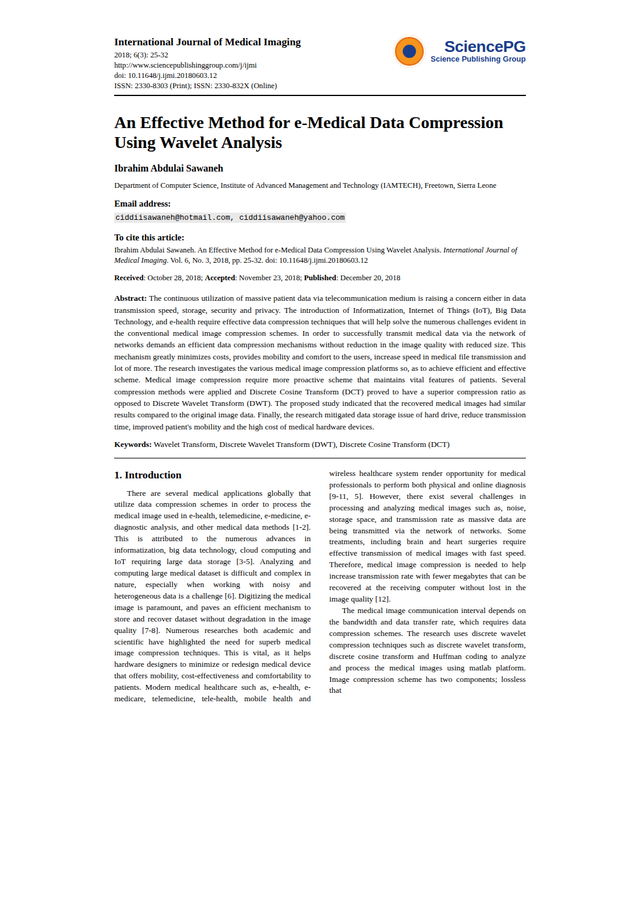International Journal of Medical Imaging
2018; 6(3): 25-32
http://www.sciencepublishinggroup.com/j/ijmi
doi: 10.11648/j.ijmi.20180603.12
ISSN: 2330-8303 (Print); ISSN: 2330-832X (Online)
SciencePG
Science Publishing Group
An Effective Method for e-Medical Data Compression Using Wavelet Analysis
Ibrahim Abdulai Sawaneh
Department of Computer Science, Institute of Advanced Management and Technology (IAMTECH), Freetown, Sierra Leone
Email address:
ciddiisawaneh@hotmail.com, ciddiisawaneh@yahoo.com
To cite this article:
Ibrahim Abdulai Sawaneh. An Effective Method for e-Medical Data Compression Using Wavelet Analysis. International Journal of Medical Imaging. Vol. 6, No. 3, 2018, pp. 25-32. doi: 10.11648/j.ijmi.20180603.12
Received: October 28, 2018; Accepted: November 23, 2018; Published: December 20, 2018
Abstract: The continuous utilization of massive patient data via telecommunication medium is raising a concern either in data transmission speed, storage, security and privacy. The introduction of Informatization, Internet of Things (IoT), Big Data Technology, and e-health require effective data compression techniques that will help solve the numerous challenges evident in the conventional medical image compression schemes. In order to successfully transmit medical data via the network of networks demands an efficient data compression mechanisms without reduction in the image quality with reduced size. This mechanism greatly minimizes costs, provides mobility and comfort to the users, increase speed in medical file transmission and lot of more. The research investigates the various medical image compression platforms so, as to achieve efficient and effective scheme. Medical image compression require more proactive scheme that maintains vital features of patients. Several compression methods were applied and Discrete Cosine Transform (DCT) proved to have a superior compression ratio as opposed to Discrete Wavelet Transform (DWT). The proposed study indicated that the recovered medical images had similar results compared to the original image data. Finally, the research mitigated data storage issue of hard drive, reduce transmission time, improved patient's mobility and the high cost of medical hardware devices.
Keywords: Wavelet Transform, Discrete Wavelet Transform (DWT), Discrete Cosine Transform (DCT)
1. Introduction
There are several medical applications globally that utilize data compression schemes in order to process the medical image used in e-health, telemedicine, e-medicine, e-diagnostic analysis, and other medical data methods [1-2]. This is attributed to the numerous advances in informatization, big data technology, cloud computing and IoT requiring large data storage [3-5]. Analyzing and computing large medical dataset is difficult and complex in nature, especially when working with noisy and heterogeneous data is a challenge [6]. Digitizing the medical image is paramount, and paves an efficient mechanism to store and recover dataset without degradation in the image quality [7-8]. Numerous researches both academic and scientific have highlighted the need for superb medical image compression techniques. This is vital, as it helps hardware designers to minimize or redesign medical device that offers mobility, cost-effectiveness and comfortability to patients. Modern medical healthcare such as, e-health, e-medicare, telemedicine, tele-health, mobile health and wireless healthcare system render opportunity for medical professionals to perform both physical and online diagnosis [9-11, 5]. However, there exist several challenges in processing and analyzing medical images such as, noise, storage space, and transmission rate as massive data are being transmitted via the network of networks. Some treatments, including brain and heart surgeries require effective transmission of medical images with fast speed. Therefore, medical image compression is needed to help increase transmission rate with fewer megabytes that can be recovered at the receiving computer without lost in the image quality [12].
The medical image communication interval depends on the bandwidth and data transfer rate, which requires data compression schemes. The research uses discrete wavelet compression techniques such as discrete wavelet transform, discrete cosine transform and Huffman coding to analyze and process the medical images using matlab platform. Image compression scheme has two components; lossless that